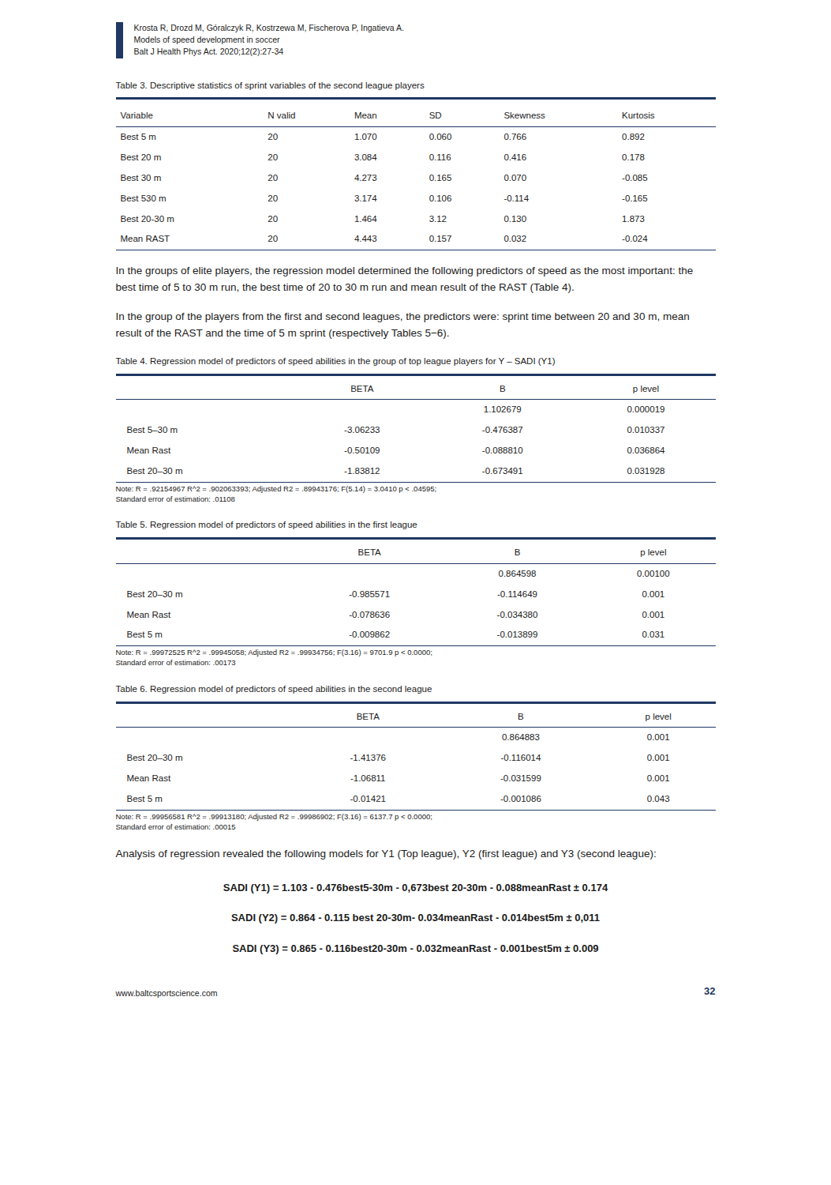Krosta R, Drozd M, Góralczyk R, Kostrzewa M, Fischerova P, Ingatieva A.
Models of speed development in soccer
Balt J Health Phys Act. 2020;12(2):27-34
Table 3. Descriptive statistics of sprint variables of the second league players
| Variable | N valid | Mean | SD | Skewness | Kurtosis |
| --- | --- | --- | --- | --- | --- |
| Best 5 m | 20 | 1.070 | 0.060 | 0.766 | 0.892 |
| Best 20 m | 20 | 3.084 | 0.116 | 0.416 | 0.178 |
| Best 30 m | 20 | 4.273 | 0.165 | 0.070 | -0.085 |
| Best 530 m | 20 | 3.174 | 0.106 | -0.114 | -0.165 |
| Best 20-30 m | 20 | 1.464 | 3.12 | 0.130 | 1.873 |
| Mean RAST | 20 | 4.443 | 0.157 | 0.032 | -0.024 |
In the groups of elite players, the regression model determined the following predictors of speed as the most important: the best time of 5 to 30 m run, the best time of 20 to 30 m run and mean result of the RAST (Table 4).
In the group of the players from the first and second leagues, the predictors were: sprint time between 20 and 30 m, mean result of the RAST and the time of 5 m sprint (respectively Tables 5−6).
Table 4. Regression model of predictors of speed abilities in the group of top league players for Y – SADI (Y1)
| | BETA | B | p level |
| --- | --- | --- | --- |
| | | 1.102679 | 0.000019 |
| Best 5–30 m | -3.06233 | -0.476387 | 0.010337 |
| Mean Rast | -0.50109 | -0.088810 | 0.036864 |
| Best 20–30 m | -1.83812 | -0.673491 | 0.031928 |
Note: R = .92154967 R^2 = .902063393; Adjusted R2 = .89943176; F(5.14) = 3.0410 p < .04595;
Standard error of estimation: .01108
Table 5. Regression model of predictors of speed abilities in the first league
| | BETA | B | p level |
| --- | --- | --- | --- |
| | | 0.864598 | 0.00100 |
| Best 20–30 m | -0.985571 | -0.114649 | 0.001 |
| Mean Rast | -0.078636 | -0.034380 | 0.001 |
| Best 5 m | -0.009862 | -0.013899 | 0.031 |
Note: R = .99972525 R^2 = .99945058; Adjusted R2 = .99934756; F(3.16) = 9701.9 p < 0.0000;
Standard error of estimation: .00173
Table 6. Regression model of predictors of speed abilities in the second league
| | BETA | B | p level |
| --- | --- | --- | --- |
| | | 0.864883 | 0.001 |
| Best 20–30 m | -1.41376 | -0.116014 | 0.001 |
| Mean Rast | -1.06811 | -0.031599 | 0.001 |
| Best 5 m | -0.01421 | -0.001086 | 0.043 |
Note: R = .99956581 R^2 = .99913180; Adjusted R2 = .99986902; F(3.16) = 6137.7 p < 0.0000;
Standard error of estimation: .00015
Analysis of regression revealed the following models for Y1 (Top league), Y2 (first league) and Y3 (second league):
SADI (Y1) = 1.103 - 0.476best5-30m - 0,673best 20-30m - 0.088meanRast ± 0.174
SADI (Y2) = 0.864 - 0.115 best 20-30m- 0.034meanRast - 0.014best5m ± 0,011
SADI (Y3) = 0.865 - 0.116best20-30m - 0.032meanRast - 0.001best5m ± 0.009
www.baltcsportscience.com
32